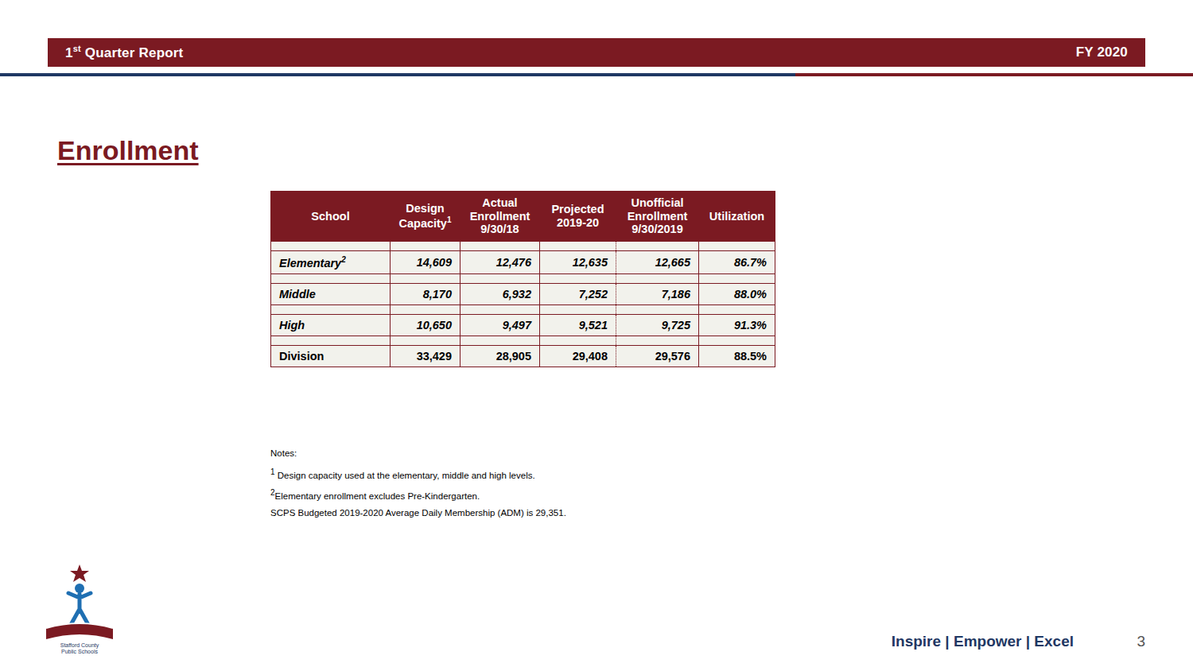1st Quarter Report
FY 2020
Enrollment
| School | Design Capacity 1 | Actual Enrollment 9/30/18 | Projected 2019-20 | Unofficial Enrollment 9/30/2019 | Utilization |
| --- | --- | --- | --- | --- | --- |
| Elementary 2 | 14,609 | 12,476 | 12,635 | 12,665 | 86.7% |
| Middle | 8,170 | 6,932 | 7,252 | 7,186 | 88.0% |
| High | 10,650 | 9,497 | 9,521 | 9,725 | 91.3% |
| Division | 33,429 | 28,905 | 29,408 | 29,576 | 88.5% |
Notes:
1 Design capacity used at the elementary, middle and high levels.
2Elementary enrollment excludes Pre-Kindergarten.
SCPS Budgeted 2019-2020 Average Daily Membership (ADM) is 29,351.
Stafford County Public Schools
Inspire | Empower | Excel
3